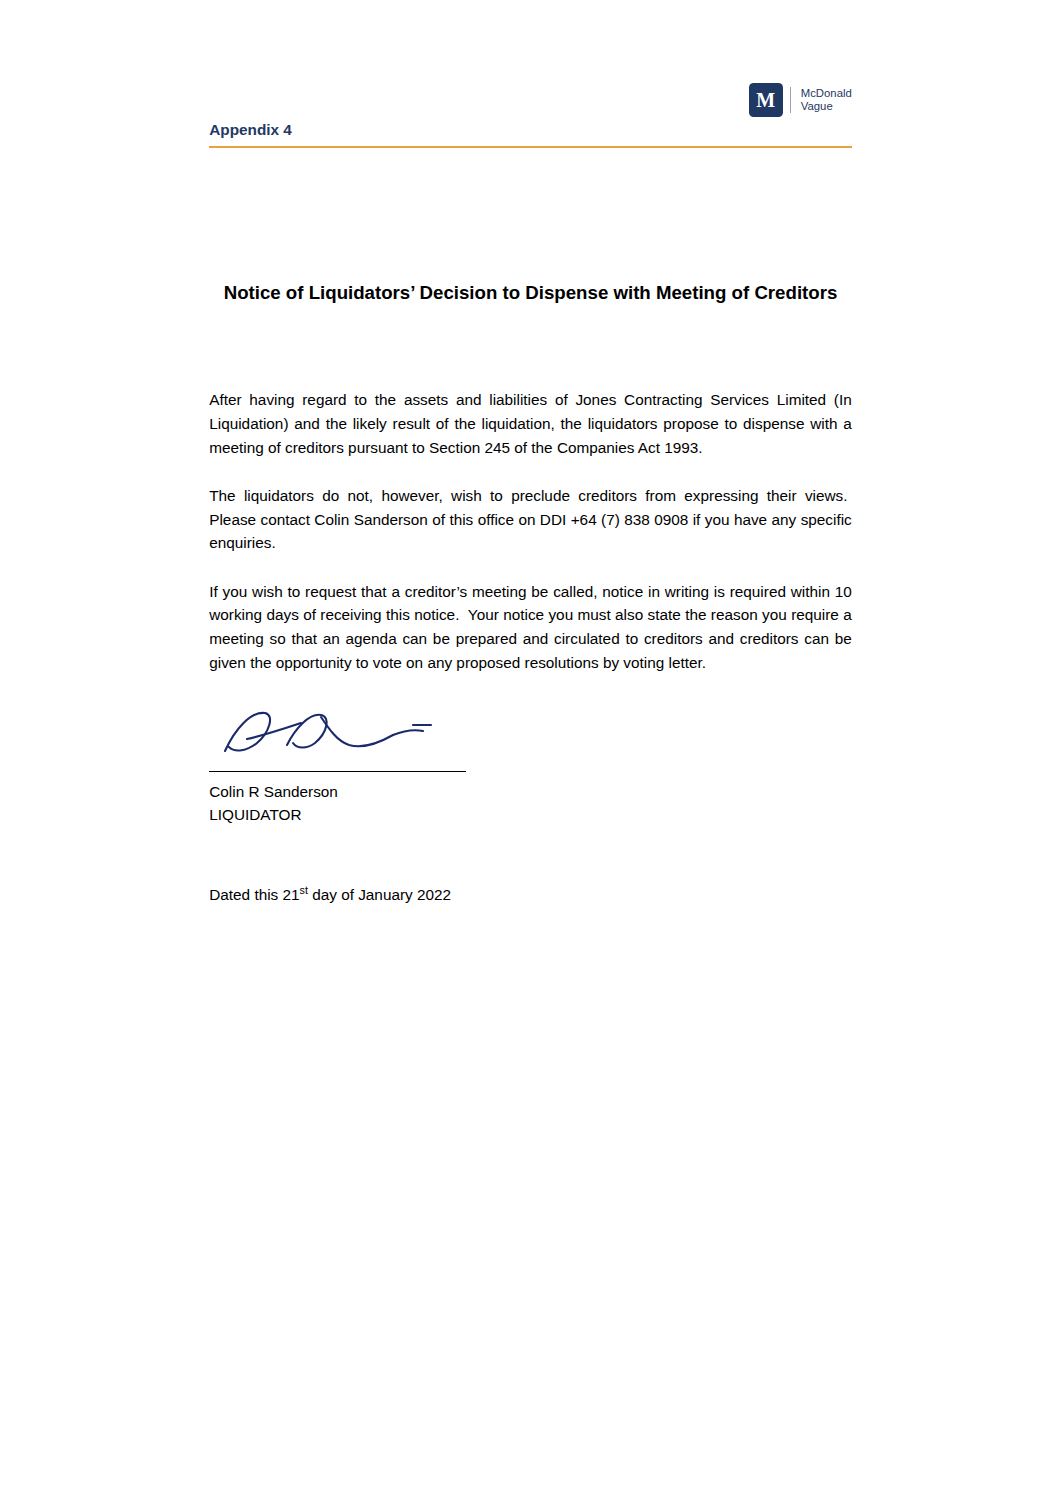MMcDonald Vague
Appendix 4
Notice of Liquidators’ Decision to Dispense with Meeting of Creditors
After having regard to the assets and liabilities of Jones Contracting Services Limited (In Liquidation) and the likely result of the liquidation, the liquidators propose to dispense with a meeting of creditors pursuant to Section 245 of the Companies Act 1993.
The liquidators do not, however, wish to preclude creditors from expressing their views. Please contact Colin Sanderson of this office on DDI +64 (7) 838 0908 if you have any specific enquiries.
If you wish to request that a creditor’s meeting be called, notice in writing is required within 10 working days of receiving this notice. Your notice you must also state the reason you require a meeting so that an agenda can be prepared and circulated to creditors and creditors can be given the opportunity to vote on any proposed resolutions by voting letter.
Colin R Sanderson
LIQUIDATOR
Dated this 21st day of January 2022